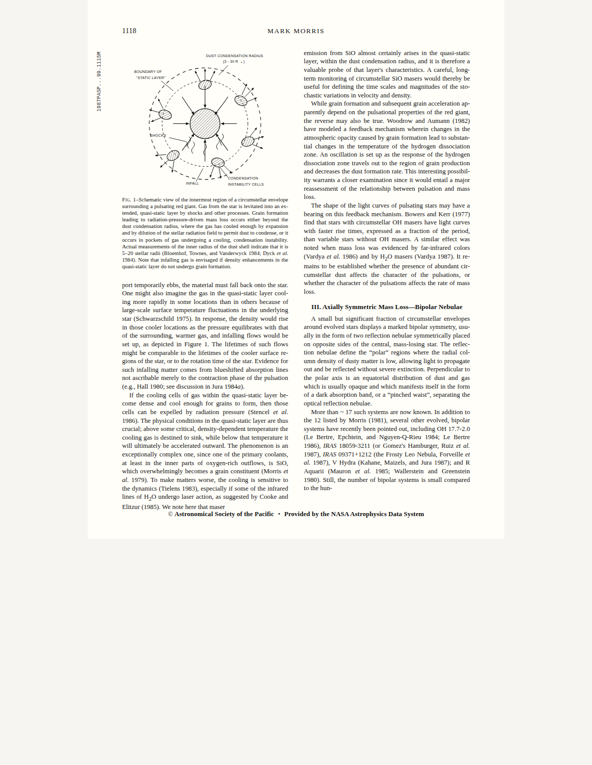1987PASP...99.1115M
1118
Mark Morris
DUST CONDENSATION RADIUS (3 - 30 R * ) BOUNDARY OF "STATIC LAYER" SHOCKS INFALL CONDENSATION INSTABILITY CELLS
Fig. 1–Schematic view of the innermost region of a circumstellar envelope surrounding a pulsating red giant. Gas from the star is levitated into an extended, quasi-static layer by shocks and other processes. Grain formation leading to radiation-pressure-driven mass loss occurs either beyond the dust condensation radius, where the gas has cooled enough by expansion and by dilution of the stellar radiation field to permit dust to condense, or it occurs in pockets of gas undergoing a cooling, condensation instability. Actual measurements of the inner radius of the dust shell indicate that it is 5–20 stellar radii (Bloemhof, Townes, and Vanderwyck 1984; Dyck et al. 1984). Note that infalling gas is envisaged if density enhancements in the quasi-static layer do not undergo grain formation.
port temporarily ebbs, the material must fall back onto the star. One might also imagine the gas in the quasi-static layer cooling more rapidly in some locations than in others because of large-scale surface temperature fluctuations in the underlying star (Schwarzschild 1975). In response, the density would rise in those cooler locations as the pressure equilibrates with that of the surrounding, warmer gas, and infalling flows would be set up, as depicted in Figure 1. The lifetimes of such flows might be comparable to the lifetimes of the cooler surface regions of the star, or to the rotation time of the star. Evidence for such infalling matter comes from blueshifted absorption lines not ascribable merely to the contraction phase of the pulsation (e.g., Hall 1980; see discussion in Jura 1984a).
If the cooling cells of gas within the quasi-static layer become dense and cool enough for grains to form, then those cells can be expelled by radiation pressure (Stencel et al. 1986). The physical conditions in the quasi-static layer are thus crucial; above some critical, density-dependent temperature the cooling gas is destined to sink, while below that temperature it will ultimately be accelerated outward. The phenomenon is an exceptionally complex one, since one of the primary coolants, at least in the inner parts of oxygen-rich outflows, is SiO, which overwhelmingly becomes a grain constituent (Morris et al. 1979). To make matters worse, the cooling is sensitive to the dynamics (Tielens 1983), especially if some of the infrared lines of H2O undergo laser action, as suggested by Cooke and Elitzur (1985). We note here that maser
emission from SiO almost certainly arises in the quasi-static layer, within the dust condensation radius, and it is therefore a valuable probe of that layer's characteristics. A careful, long-term monitoring of circumstellar SiO masers would thereby be useful for defining the time scales and magnitudes of the stochastic variations in velocity and density.
While grain formation and subsequent grain acceleration apparently depend on the pulsational properties of the red giant, the reverse may also be true. Woodrow and Aumann (1982) have modeled a feedback mechanism wherein changes in the atmospheric opacity caused by grain formation lead to substantial changes in the temperature of the hydrogen dissociation zone. An oscillation is set up as the response of the hydrogen dissociation zone travels out to the region of grain production and decreases the dust formation rate. This interesting possibility warrants a closer examination since it would entail a major reassessment of the relationship between pulsation and mass loss.
The shape of the light curves of pulsating stars may have a bearing on this feedback mechanism. Bowers and Kerr (1977) find that stars with circumstellar OH masers have light curves with faster rise times, expressed as a fraction of the period, than variable stars without OH masers. A similar effect was noted when mass loss was evidenced by far-infrared colors (Vardya et al. 1986) and by H2O masers (Vardya 1987). It remains to be established whether the presence of abundant circumstellar dust affects the character of the pulsations, or whether the character of the pulsations affects the rate of mass loss.
III. Axially Symmetric Mass Loss—Bipolar Nebulae
A small but significant fraction of circumstellar envelopes around evolved stars displays a marked bipolar symmetry, usually in the form of two reflection nebulae symmetrically placed on opposite sides of the central, mass-losing star. The reflection nebulae define the “polar” regions where the radial column density of dusty matter is low, allowing light to propagate out and be reflected without severe extinction. Perpendicular to the polar axis is an equatorial distribution of dust and gas which is usually opaque and which manifests itself in the form of a dark absorption band, or a “pinched waist”, separating the optical reflection nebulae.
More than ~ 17 such systems are now known. In addition to the 12 listed by Morris (1981), several other evolved, bipolar systems have recently been pointed out, including OH 17.7-2.0 (Le Bertre, Epchtein, and Nguyen-Q-Rieu 1984; Le Bertre 1986), IRAS 18059-3211 (or Gomez's Hamburger, Ruiz et al. 1987), IRAS 09371+1212 (the Frosty Leo Nebula, Forveille et al. 1987), V Hydra (Kahane, Maizels, and Jura 1987); and R Aquarii (Mauron et al. 1985; Wallerstein and Greenstein 1980). Still, the number of bipolar systems is small compared to the hun-
© Astronomical Society of the Pacific • Provided by the NASA Astrophysics Data System